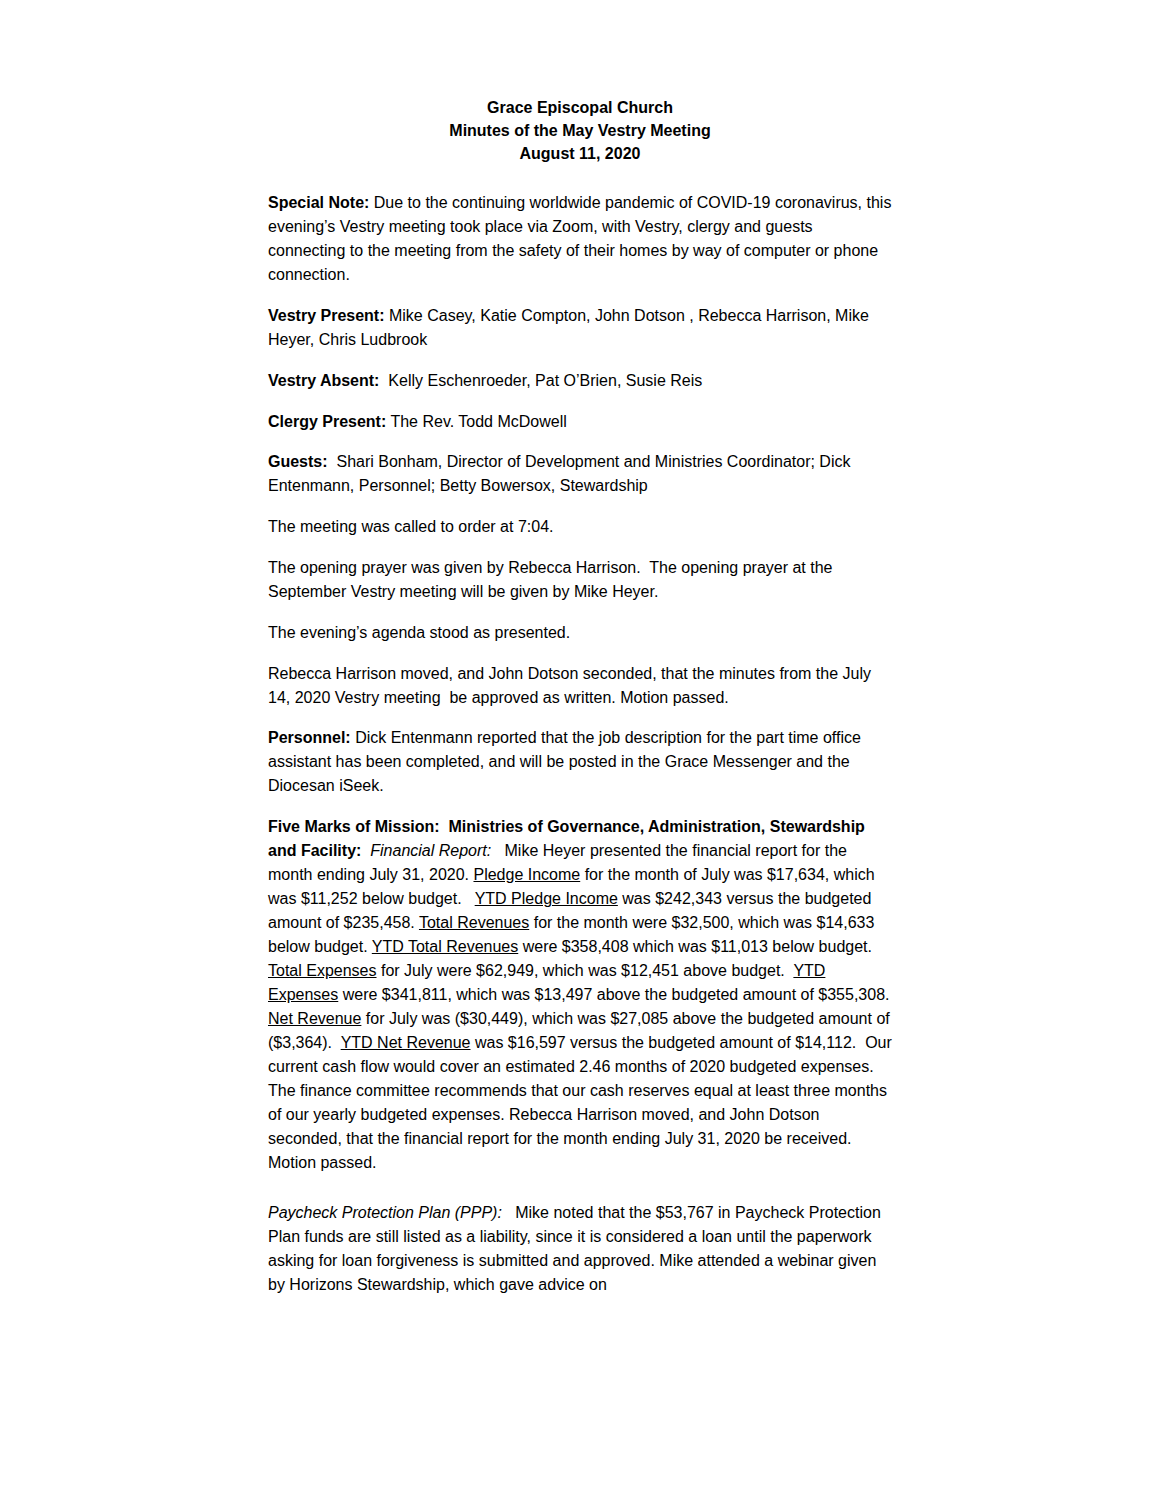Grace Episcopal Church
Minutes of the May Vestry Meeting
August 11, 2020
Special Note: Due to the continuing worldwide pandemic of COVID-19 coronavirus, this evening’s Vestry meeting took place via Zoom, with Vestry, clergy and guests connecting to the meeting from the safety of their homes by way of computer or phone connection.
Vestry Present: Mike Casey, Katie Compton, John Dotson , Rebecca Harrison, Mike Heyer, Chris Ludbrook
Vestry Absent: Kelly Eschenroeder, Pat O’Brien, Susie Reis
Clergy Present: The Rev. Todd McDowell
Guests: Shari Bonham, Director of Development and Ministries Coordinator; Dick Entenmann, Personnel; Betty Bowersox, Stewardship
The meeting was called to order at 7:04.
The opening prayer was given by Rebecca Harrison. The opening prayer at the September Vestry meeting will be given by Mike Heyer.
The evening’s agenda stood as presented.
Rebecca Harrison moved, and John Dotson seconded, that the minutes from the July 14, 2020 Vestry meeting be approved as written. Motion passed.
Personnel: Dick Entenmann reported that the job description for the part time office assistant has been completed, and will be posted in the Grace Messenger and the Diocesan iSeek.
Five Marks of Mission: Ministries of Governance, Administration, Stewardship and Facility: Financial Report: Mike Heyer presented the financial report for the month ending July 31, 2020. Pledge Income for the month of July was $17,634, which was $11,252 below budget. YTD Pledge Income was $242,343 versus the budgeted amount of $235,458. Total Revenues for the month were $32,500, which was $14,633 below budget. YTD Total Revenues were $358,408 which was $11,013 below budget. Total Expenses for July were $62,949, which was $12,451 above budget. YTD Expenses were $341,811, which was $13,497 above the budgeted amount of $355,308. Net Revenue for July was ($30,449), which was $27,085 above the budgeted amount of ($3,364). YTD Net Revenue was $16,597 versus the budgeted amount of $14,112. Our current cash flow would cover an estimated 2.46 months of 2020 budgeted expenses. The finance committee recommends that our cash reserves equal at least three months of our yearly budgeted expenses. Rebecca Harrison moved, and John Dotson seconded, that the financial report for the month ending July 31, 2020 be received. Motion passed.
Paycheck Protection Plan (PPP): Mike noted that the $53,767 in Paycheck Protection Plan funds are still listed as a liability, since it is considered a loan until the paperwork asking for loan forgiveness is submitted and approved. Mike attended a webinar given by Horizons Stewardship, which gave advice on